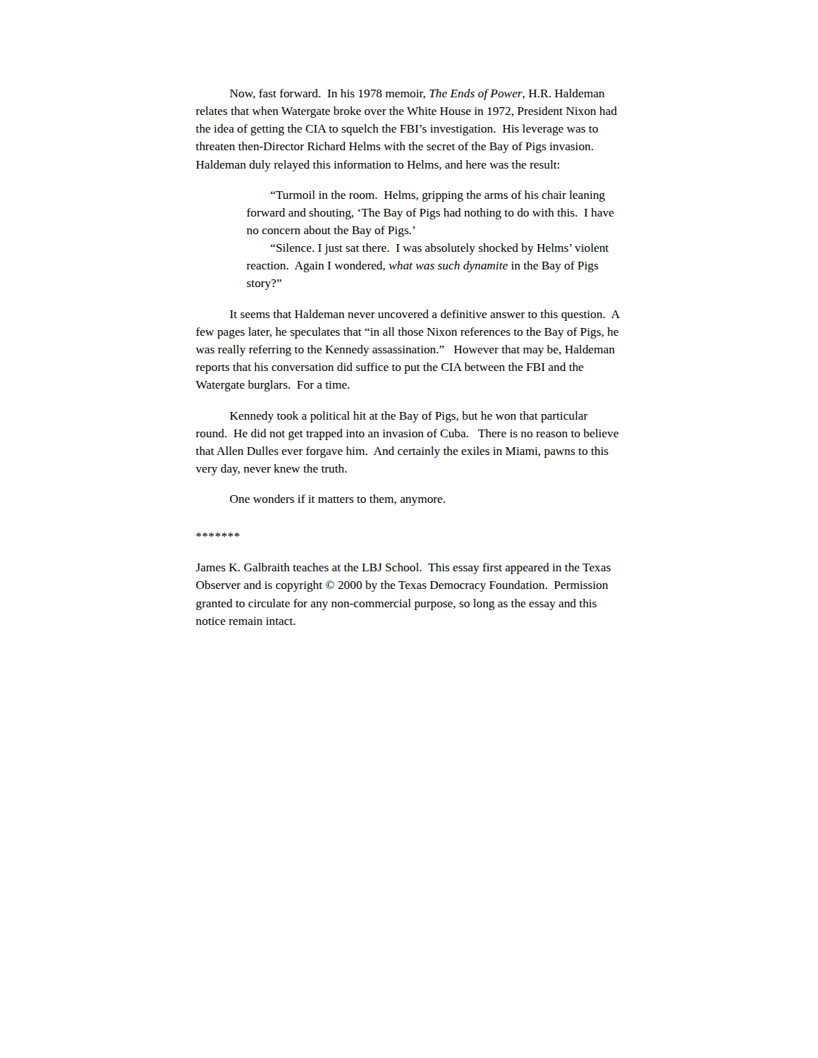Now, fast forward. In his 1978 memoir, The Ends of Power, H.R. Haldeman relates that when Watergate broke over the White House in 1972, President Nixon had the idea of getting the CIA to squelch the FBI’s investigation. His leverage was to threaten then-Director Richard Helms with the secret of the Bay of Pigs invasion. Haldeman duly relayed this information to Helms, and here was the result:
“Turmoil in the room. Helms, gripping the arms of his chair leaning forward and shouting, ‘The Bay of Pigs had nothing to do with this. I have no concern about the Bay of Pigs.’
“Silence. I just sat there. I was absolutely shocked by Helms’ violent reaction. Again I wondered, what was such dynamite in the Bay of Pigs story?”
It seems that Haldeman never uncovered a definitive answer to this question. A few pages later, he speculates that “in all those Nixon references to the Bay of Pigs, he was really referring to the Kennedy assassination.” However that may be, Haldeman reports that his conversation did suffice to put the CIA between the FBI and the Watergate burglars. For a time.
Kennedy took a political hit at the Bay of Pigs, but he won that particular round. He did not get trapped into an invasion of Cuba. There is no reason to believe that Allen Dulles ever forgave him. And certainly the exiles in Miami, pawns to this very day, never knew the truth.
One wonders if it matters to them, anymore.
*******
James K. Galbraith teaches at the LBJ School. This essay first appeared in the Texas Observer and is copyright © 2000 by the Texas Democracy Foundation. Permission granted to circulate for any non-commercial purpose, so long as the essay and this notice remain intact.